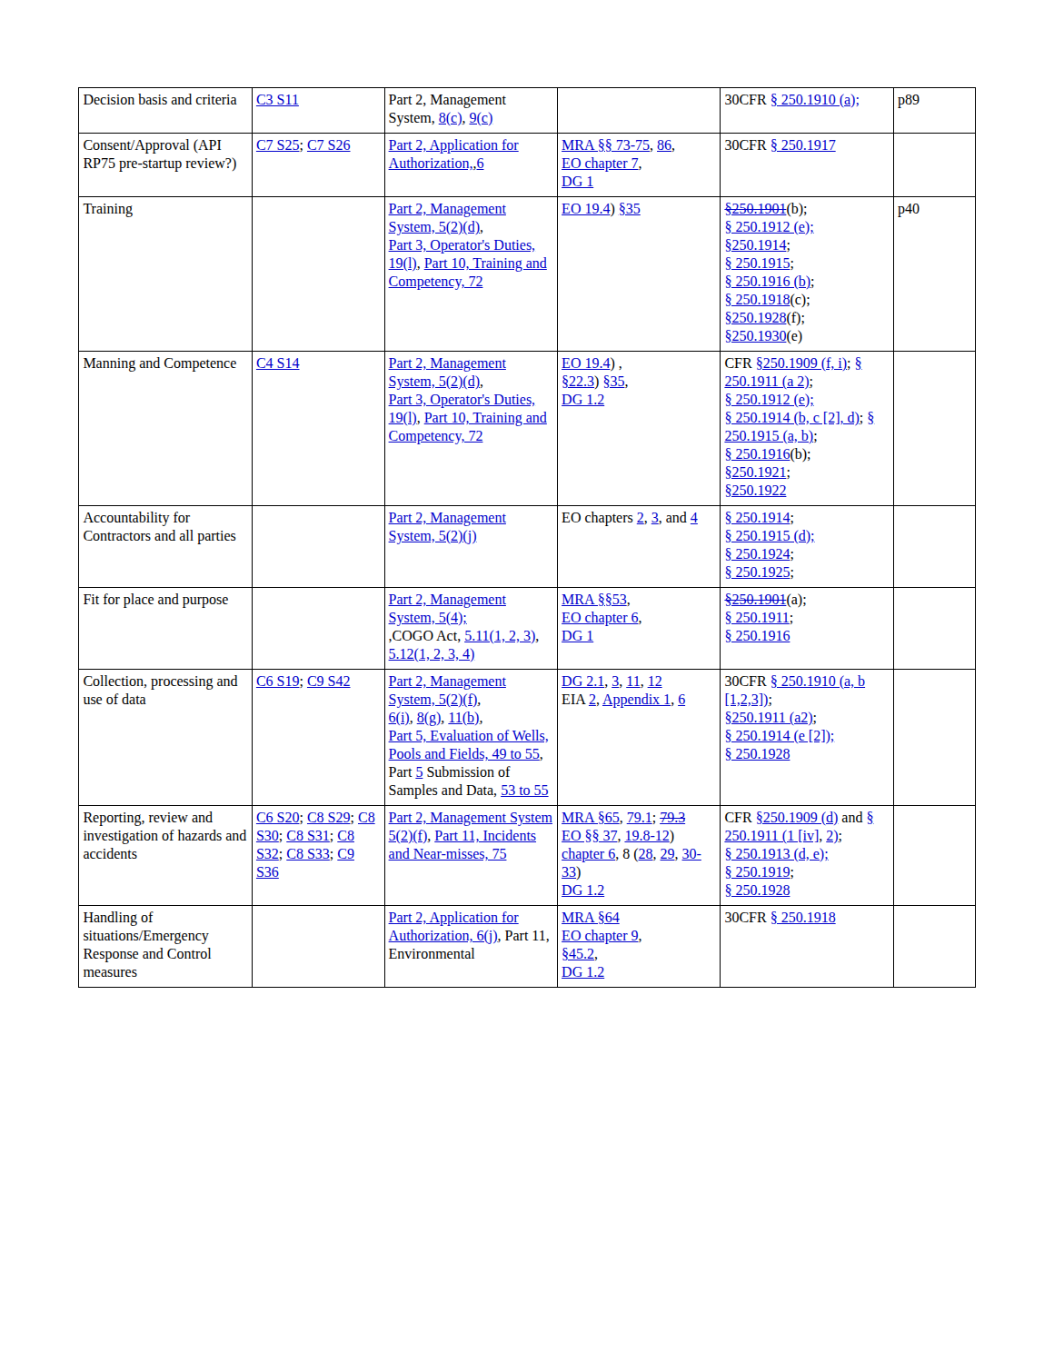| Decision basis and criteria | C3 S11 | Part 2, Management System, 8(c) , 9(c) | | 30CFR § 250.1910 (a); | p89 |
| Consent/Approval (API RP75 pre-startup review?) | C7 S25 ; C7 S26 | Part 2, Application for Authorization, , 6 | MRA §§ 73-75 , 86 , EO chapter 7 , DG 1 | 30CFR § 250.1917 | |
| Training | | Part 2, Management System, 5(2)(d) , Part 3, Operator's Duties, 19(l) , Part 10, Training and Competency, 72 | EO 19.4 ) §35 | §250.1901 (b); § 250.1912 (e); §250.1914 ; § 250.1915 ; § 250.1916 (b) ; § 250.1918 (c); §250.1928 (f); §250.1930 (e) | p40 |
| Manning and Competence | C4 S14 | Part 2, Management System, 5(2)(d) , Part 3, Operator's Duties, 19(l) , Part 10, Training and Competency, 72 | EO 19.4 ) , §22.3 ) §35 , DG 1.2 | CFR §250.1909 (f, i) ; § 250.1911 (a 2) ; § 250.1912 (e); § 250.1914 (b, c [2], d) ; § 250.1915 (a, b) ; § 250.1916 (b); §250.1921 ; §250.1922 | |
| Accountability for Contractors and all parties | | Part 2, Management System, 5(2)(j) | EO chapters 2 , 3 , and 4 | § 250.1914 ; § 250.1915 (d); § 250.1924 ; § 250.1925 ; | |
| Fit for place and purpose | | Part 2, Management System, 5(4); ,COGO Act, 5.11(1, 2, 3) , 5.12(1, 2, 3, 4) | MRA §§53 , EO chapter 6 , DG 1 | §250.1901 (a); § 250.1911 ; § 250.1916 | |
| Collection, processing and use of data | C6 S19 ; C9 S42 | Part 2, Management System, 5(2)(f) , 6(i) , 8(g) , 11(b) , Part 5, Evaluation of Wells, Pools and Fields, 49 to 55 , Part 5 Submission of Samples and Data, 53 to 55 | DG 2.1 , 3 , 11 , 12 EIA 2 , Appendix 1 , 6 | 30CFR § 250.1910 (a, b [1,2,3]) ; §250.1911 (a2) ; § 250.1914 (e [2]); § 250.1928 | |
| Reporting, review and investigation of hazards and accidents | C6 S20 ; C8 S29 ; C8 S30 ; C8 S31 ; C8 S32 ; C8 S33 ; C9 S36 | Part 2, Management System 5(2)(f) , Part 11, Incidents and Near-misses, 75 | MRA §65 , 79.1 ; 79.3 EO §§ 37 , 19.8-12 ) chapter 6 , 8 ( 28 , 29 , 30-33 ) DG 1.2 | CFR §250.1909 (d) and § 250.1911 (1 [iv] , 2) ; § 250.1913 (d, e); § 250.1919 ; § 250.1928 | |
| Handling of situations/Emergency Response and Control measures | | Part 2, Application for Authorization, 6(j) , Part 11, Environmental | MRA §64 EO chapter 9 , §45.2 , DG 1.2 | 30CFR § 250.1918 | |